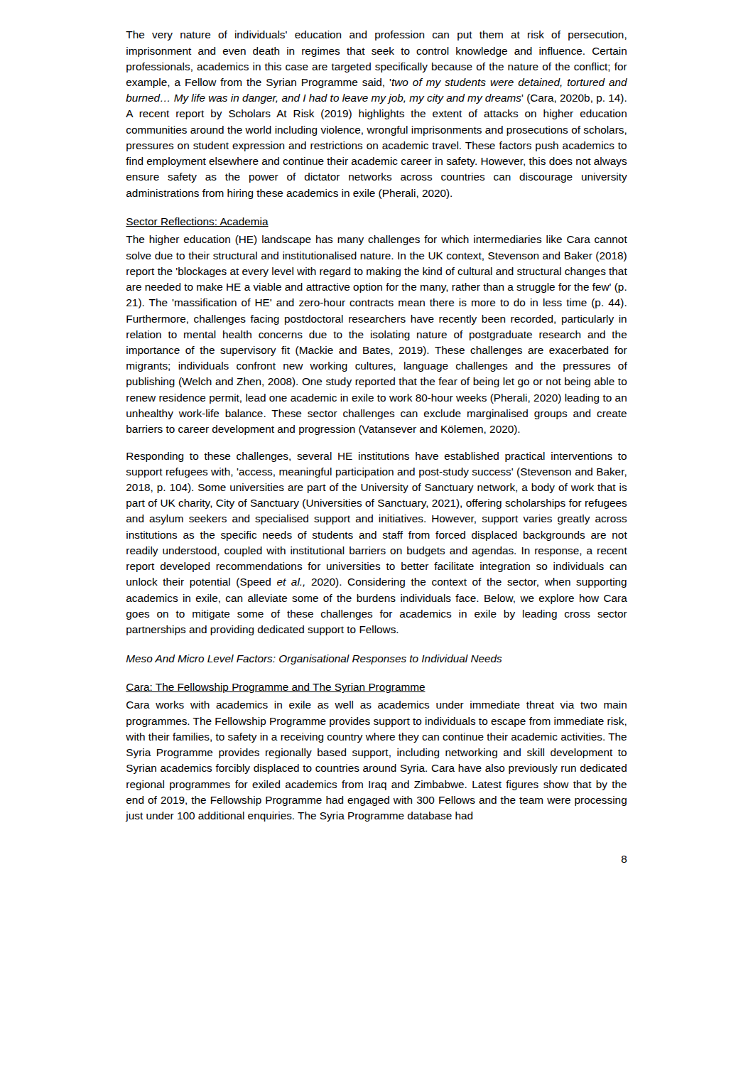The very nature of individuals' education and profession can put them at risk of persecution, imprisonment and even death in regimes that seek to control knowledge and influence. Certain professionals, academics in this case are targeted specifically because of the nature of the conflict; for example, a Fellow from the Syrian Programme said, 'two of my students were detained, tortured and burned… My life was in danger, and I had to leave my job, my city and my dreams' (Cara, 2020b, p. 14). A recent report by Scholars At Risk (2019) highlights the extent of attacks on higher education communities around the world including violence, wrongful imprisonments and prosecutions of scholars, pressures on student expression and restrictions on academic travel. These factors push academics to find employment elsewhere and continue their academic career in safety. However, this does not always ensure safety as the power of dictator networks across countries can discourage university administrations from hiring these academics in exile (Pherali, 2020).
Sector Reflections: Academia
The higher education (HE) landscape has many challenges for which intermediaries like Cara cannot solve due to their structural and institutionalised nature. In the UK context, Stevenson and Baker (2018) report the 'blockages at every level with regard to making the kind of cultural and structural changes that are needed to make HE a viable and attractive option for the many, rather than a struggle for the few' (p. 21). The 'massification of HE' and zero-hour contracts mean there is more to do in less time (p. 44). Furthermore, challenges facing postdoctoral researchers have recently been recorded, particularly in relation to mental health concerns due to the isolating nature of postgraduate research and the importance of the supervisory fit (Mackie and Bates, 2019). These challenges are exacerbated for migrants; individuals confront new working cultures, language challenges and the pressures of publishing (Welch and Zhen, 2008). One study reported that the fear of being let go or not being able to renew residence permit, lead one academic in exile to work 80-hour weeks (Pherali, 2020) leading to an unhealthy work-life balance. These sector challenges can exclude marginalised groups and create barriers to career development and progression (Vatansever and Kölemen, 2020).
Responding to these challenges, several HE institutions have established practical interventions to support refugees with, 'access, meaningful participation and post-study success' (Stevenson and Baker, 2018, p. 104). Some universities are part of the University of Sanctuary network, a body of work that is part of UK charity, City of Sanctuary (Universities of Sanctuary, 2021), offering scholarships for refugees and asylum seekers and specialised support and initiatives. However, support varies greatly across institutions as the specific needs of students and staff from forced displaced backgrounds are not readily understood, coupled with institutional barriers on budgets and agendas. In response, a recent report developed recommendations for universities to better facilitate integration so individuals can unlock their potential (Speed et al., 2020). Considering the context of the sector, when supporting academics in exile, can alleviate some of the burdens individuals face. Below, we explore how Cara goes on to mitigate some of these challenges for academics in exile by leading cross sector partnerships and providing dedicated support to Fellows.
Meso And Micro Level Factors: Organisational Responses to Individual Needs
Cara: The Fellowship Programme and The Syrian Programme
Cara works with academics in exile as well as academics under immediate threat via two main programmes. The Fellowship Programme provides support to individuals to escape from immediate risk, with their families, to safety in a receiving country where they can continue their academic activities. The Syria Programme provides regionally based support, including networking and skill development to Syrian academics forcibly displaced to countries around Syria. Cara have also previously run dedicated regional programmes for exiled academics from Iraq and Zimbabwe. Latest figures show that by the end of 2019, the Fellowship Programme had engaged with 300 Fellows and the team were processing just under 100 additional enquiries. The Syria Programme database had
8